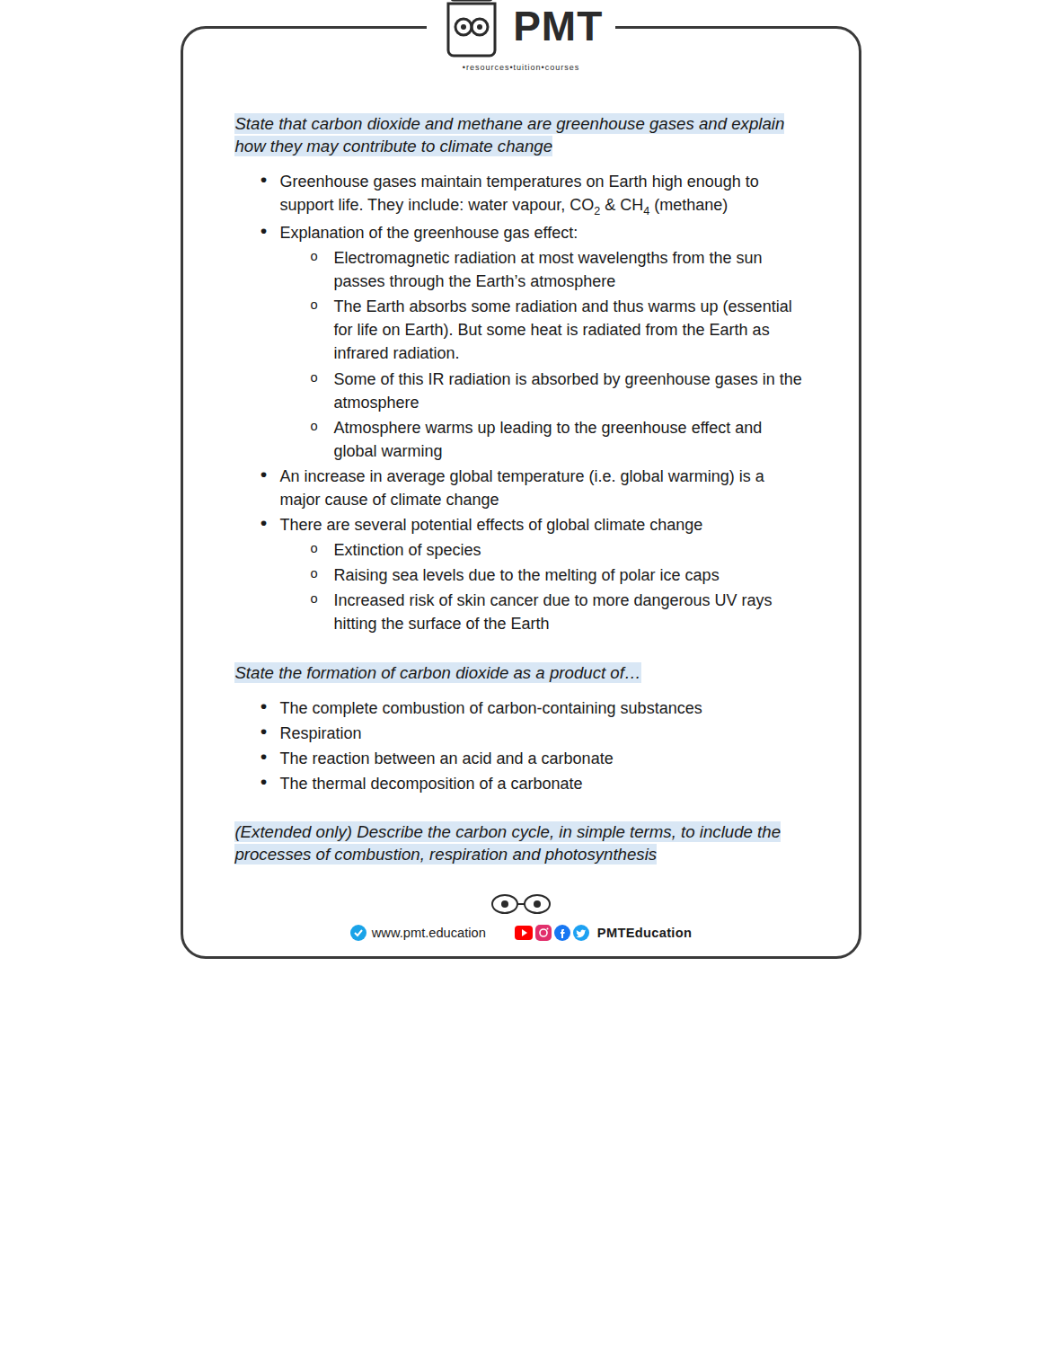PMT
•resources•tuition•courses
State that carbon dioxide and methane are greenhouse gases and explain how they may contribute to climate change
Greenhouse gases maintain temperatures on Earth high enough to support life. They include: water vapour, CO2 & CH4 (methane)
Explanation of the greenhouse gas effect:
Electromagnetic radiation at most wavelengths from the sun passes through the Earth’s atmosphere
The Earth absorbs some radiation and thus warms up (essential for life on Earth). But some heat is radiated from the Earth as infrared radiation.
Some of this IR radiation is absorbed by greenhouse gases in the atmosphere
Atmosphere warms up leading to the greenhouse effect and global warming
An increase in average global temperature (i.e. global warming) is a major cause of climate change
There are several potential effects of global climate change
Extinction of species
Raising sea levels due to the melting of polar ice caps
Increased risk of skin cancer due to more dangerous UV rays hitting the surface of the Earth
State the formation of carbon dioxide as a product of…
The complete combustion of carbon-containing substances
Respiration
The reaction between an acid and a carbonate
The thermal decomposition of a carbonate
(Extended only) Describe the carbon cycle, in simple terms, to include the processes of combustion, respiration and photosynthesis
www.pmt.education PMTEducation